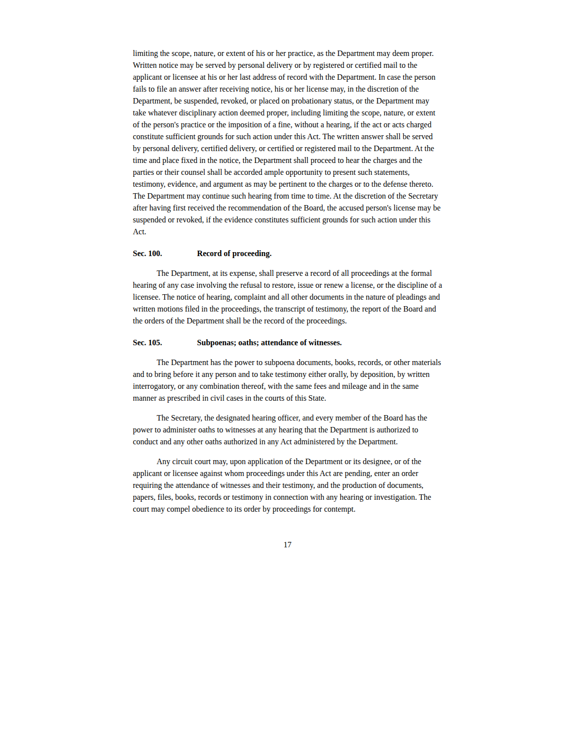limiting the scope, nature, or extent of his or her practice, as the Department may deem proper. Written notice may be served by personal delivery or by registered or certified mail to the applicant or licensee at his or her last address of record with the Department. In case the person fails to file an answer after receiving notice, his or her license may, in the discretion of the Department, be suspended, revoked, or placed on probationary status, or the Department may take whatever disciplinary action deemed proper, including limiting the scope, nature, or extent of the person's practice or the imposition of a fine, without a hearing, if the act or acts charged constitute sufficient grounds for such action under this Act. The written answer shall be served by personal delivery, certified delivery, or certified or registered mail to the Department. At the time and place fixed in the notice, the Department shall proceed to hear the charges and the parties or their counsel shall be accorded ample opportunity to present such statements, testimony, evidence, and argument as may be pertinent to the charges or to the defense thereto. The Department may continue such hearing from time to time. At the discretion of the Secretary after having first received the recommendation of the Board, the accused person's license may be suspended or revoked, if the evidence constitutes sufficient grounds for such action under this Act.
Sec. 100. Record of proceeding.
The Department, at its expense, shall preserve a record of all proceedings at the formal hearing of any case involving the refusal to restore, issue or renew a license, or the discipline of a licensee. The notice of hearing, complaint and all other documents in the nature of pleadings and written motions filed in the proceedings, the transcript of testimony, the report of the Board and the orders of the Department shall be the record of the proceedings.
Sec. 105. Subpoenas; oaths; attendance of witnesses.
The Department has the power to subpoena documents, books, records, or other materials and to bring before it any person and to take testimony either orally, by deposition, by written interrogatory, or any combination thereof, with the same fees and mileage and in the same manner as prescribed in civil cases in the courts of this State.
The Secretary, the designated hearing officer, and every member of the Board has the power to administer oaths to witnesses at any hearing that the Department is authorized to conduct and any other oaths authorized in any Act administered by the Department.
Any circuit court may, upon application of the Department or its designee, or of the applicant or licensee against whom proceedings under this Act are pending, enter an order requiring the attendance of witnesses and their testimony, and the production of documents, papers, files, books, records or testimony in connection with any hearing or investigation. The court may compel obedience to its order by proceedings for contempt.
17